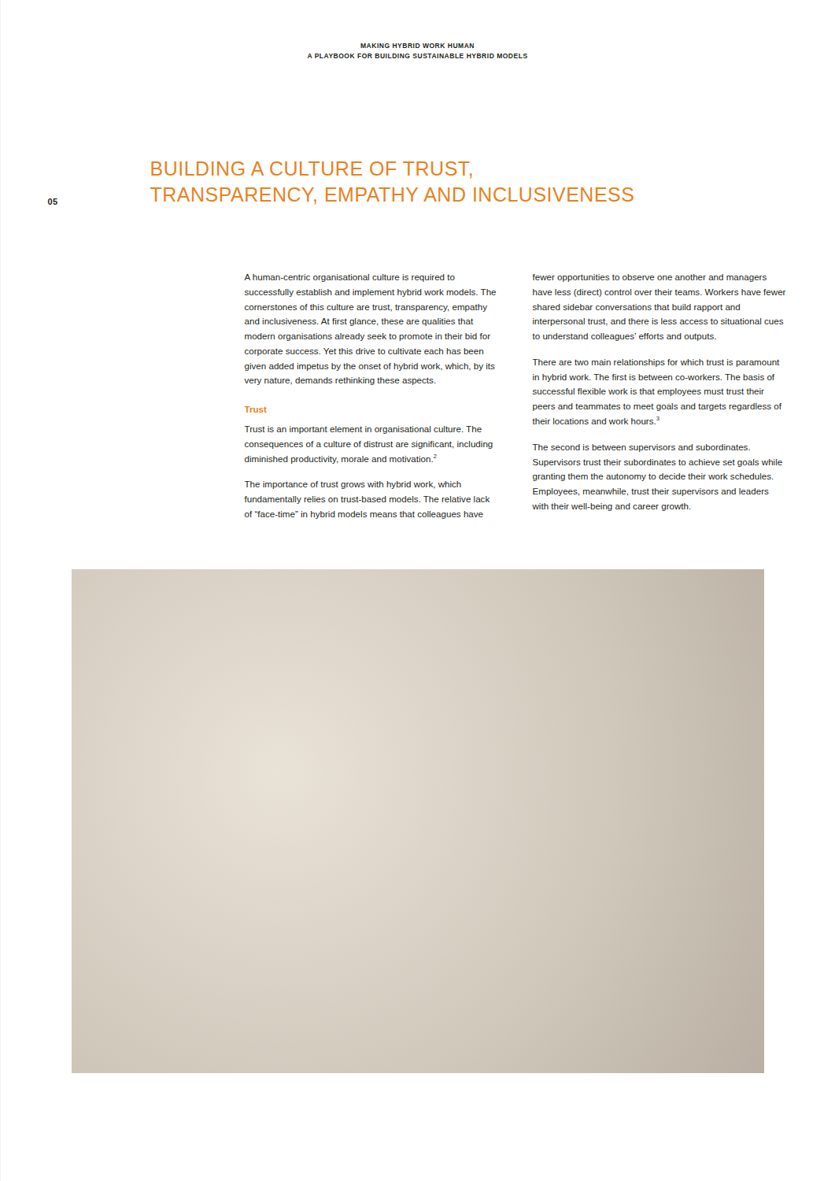MAKING HYBRID WORK HUMAN
A PLAYBOOK FOR BUILDING SUSTAINABLE HYBRID MODELS
05
Building a culture of trust,
transparency, empathy and inclusiveness
A human-centric organisational culture is required to successfully establish and implement hybrid work models. The cornerstones of this culture are trust, transparency, empathy and inclusiveness. At first glance, these are qualities that modern organisations already seek to promote in their bid for corporate success. Yet this drive to cultivate each has been given added impetus by the onset of hybrid work, which, by its very nature, demands rethinking these aspects.
Trust
Trust is an important element in organisational culture. The consequences of a culture of distrust are significant, including diminished productivity, morale and motivation.2
The importance of trust grows with hybrid work, which fundamentally relies on trust-based models. The relative lack of “face-time” in hybrid models means that colleagues have fewer opportunities to observe one another and managers have less (direct) control over their teams. Workers have fewer shared sidebar conversations that build rapport and interpersonal trust, and there is less access to situational cues to understand colleagues’ efforts and outputs.
There are two main relationships for which trust is paramount in hybrid work. The first is between co-workers. The basis of successful flexible work is that employees must trust their peers and teammates to meet goals and targets regardless of their locations and work hours.3
The second is between supervisors and subordinates. Supervisors trust their subordinates to achieve set goals while granting them the autonomy to decide their work schedules. Employees, meanwhile, trust their supervisors and leaders with their well-being and career growth.